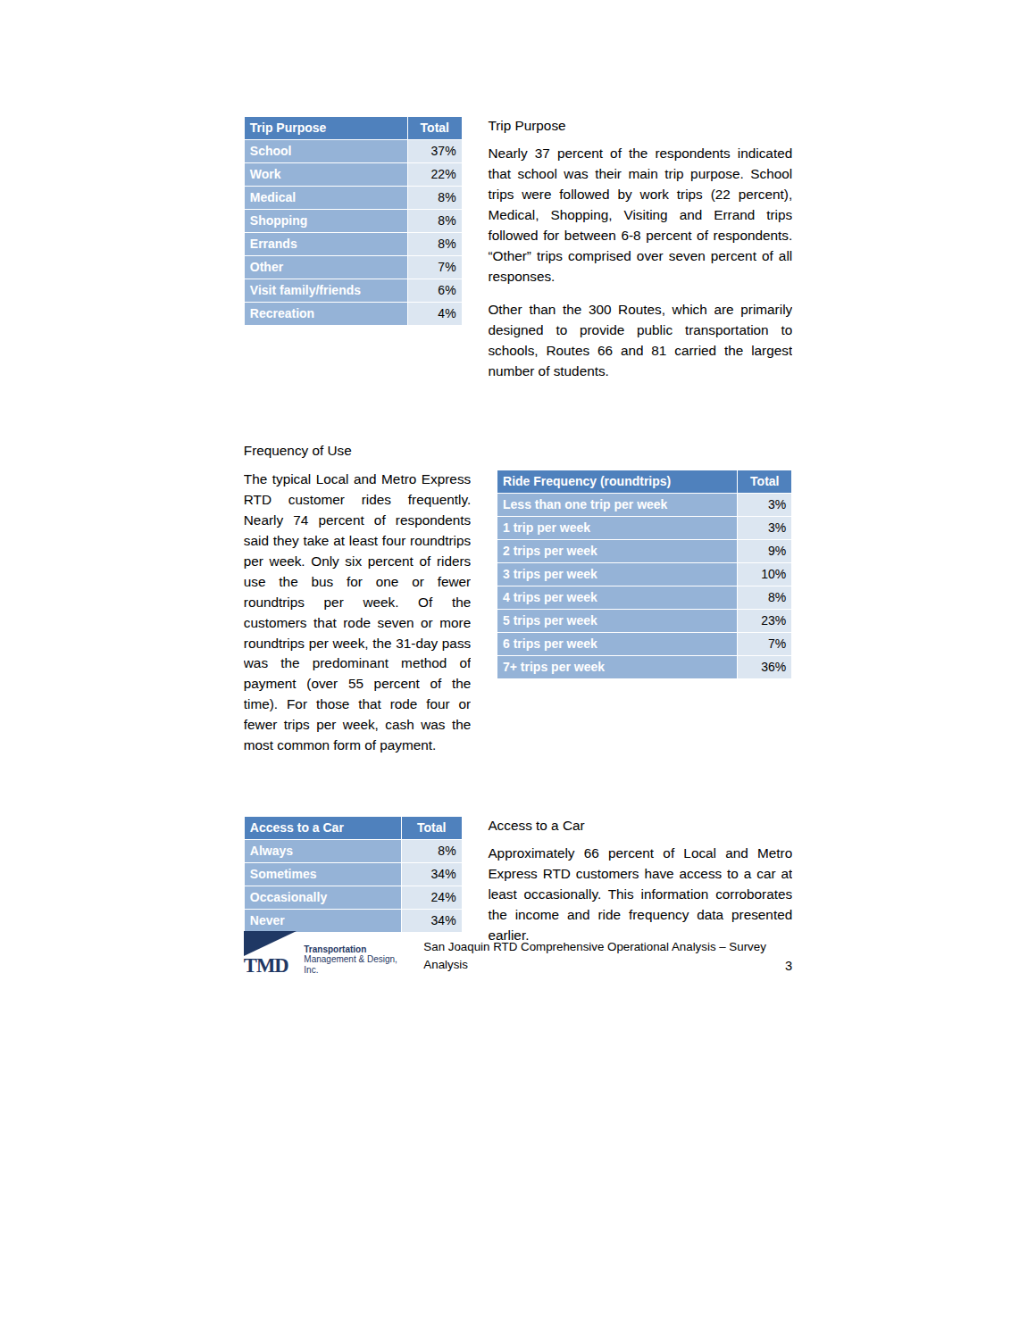| Trip Purpose | Total |
| --- | --- |
| School | 37% |
| Work | 22% |
| Medical | 8% |
| Shopping | 8% |
| Errands | 8% |
| Other | 7% |
| Visit family/friends | 6% |
| Recreation | 4% |
Trip Purpose
Nearly 37 percent of the respondents indicated that school was their main trip purpose. School trips were followed by work trips (22 percent), Medical, Shopping, Visiting and Errand trips followed for between 6-8 percent of respondents. “Other” trips comprised over seven percent of all responses.
Other than the 300 Routes, which are primarily designed to provide public transportation to schools, Routes 66 and 81 carried the largest number of students.
Frequency of Use
| Ride Frequency (roundtrips) | Total |
| --- | --- |
| Less than one trip per week | 3% |
| 1 trip per week | 3% |
| 2 trips per week | 9% |
| 3 trips per week | 10% |
| 4 trips per week | 8% |
| 5 trips per week | 23% |
| 6 trips per week | 7% |
| 7+ trips per week | 36% |
The typical Local and Metro Express RTD customer rides frequently. Nearly 74 percent of respondents said they take at least four roundtrips per week. Only six percent of riders use the bus for one or fewer roundtrips per week. Of the customers that rode seven or more roundtrips per week, the 31-day pass was the predominant method of payment (over 55 percent of the time). For those that rode four or fewer trips per week, cash was the most common form of payment.
| Access to a Car | Total |
| --- | --- |
| Always | 8% |
| Sometimes | 34% |
| Occasionally | 24% |
| Never | 34% |
Access to a Car
Approximately 66 percent of Local and Metro Express RTD customers have access to a car at least occasionally. This information corroborates the income and ride frequency data presented earlier.
TMD
Transportation
Management & Design, Inc.
San Joaquin RTD Comprehensive Operational Analysis – Survey Analysis
3